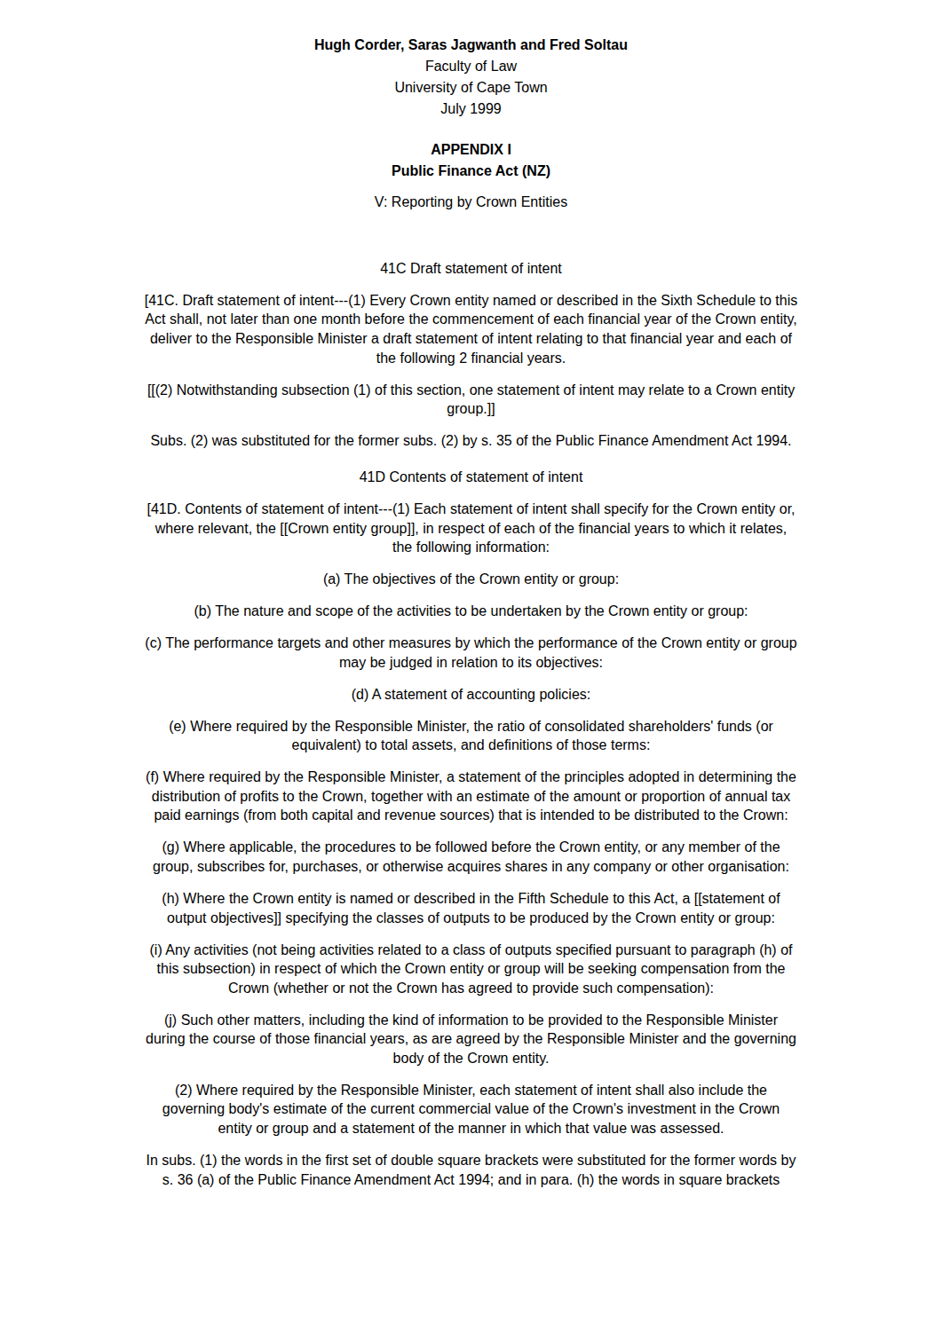Hugh Corder, Saras Jagwanth and Fred Soltau
Faculty of Law
University of Cape Town
July 1999
APPENDIX I
Public Finance Act (NZ)
V: Reporting by Crown Entities
41C Draft statement of intent
[41C. Draft statement of intent---(1) Every Crown entity named or described in the Sixth Schedule to this Act shall, not later than one month before the commencement of each financial year of the Crown entity, deliver to the Responsible Minister a draft statement of intent relating to that financial year and each of the following 2 financial years.
[[(2) Notwithstanding subsection (1) of this section, one statement of intent may relate to a Crown entity group.]]
Subs. (2) was substituted for the former subs. (2) by s. 35 of the Public Finance Amendment Act 1994.
41D Contents of statement of intent
[41D. Contents of statement of intent---(1) Each statement of intent shall specify for the Crown entity or, where relevant, the [[Crown entity group]], in respect of each of the financial years to which it relates, the following information:
(a) The objectives of the Crown entity or group:
(b) The nature and scope of the activities to be undertaken by the Crown entity or group:
(c) The performance targets and other measures by which the performance of the Crown entity or group may be judged in relation to its objectives:
(d) A statement of accounting policies:
(e) Where required by the Responsible Minister, the ratio of consolidated shareholders' funds (or equivalent) to total assets, and definitions of those terms:
(f) Where required by the Responsible Minister, a statement of the principles adopted in determining the distribution of profits to the Crown, together with an estimate of the amount or proportion of annual tax paid earnings (from both capital and revenue sources) that is intended to be distributed to the Crown:
(g) Where applicable, the procedures to be followed before the Crown entity, or any member of the group, subscribes for, purchases, or otherwise acquires shares in any company or other organisation:
(h) Where the Crown entity is named or described in the Fifth Schedule to this Act, a [[statement of output objectives]] specifying the classes of outputs to be produced by the Crown entity or group:
(i) Any activities (not being activities related to a class of outputs specified pursuant to paragraph (h) of this subsection) in respect of which the Crown entity or group will be seeking compensation from the Crown (whether or not the Crown has agreed to provide such compensation):
(j) Such other matters, including the kind of information to be provided to the Responsible Minister during the course of those financial years, as are agreed by the Responsible Minister and the governing body of the Crown entity.
(2) Where required by the Responsible Minister, each statement of intent shall also include the governing body's estimate of the current commercial value of the Crown's investment in the Crown entity or group and a statement of the manner in which that value was assessed.
In subs. (1) the words in the first set of double square brackets were substituted for the former words by s. 36 (a) of the Public Finance Amendment Act 1994; and in para. (h) the words in square brackets